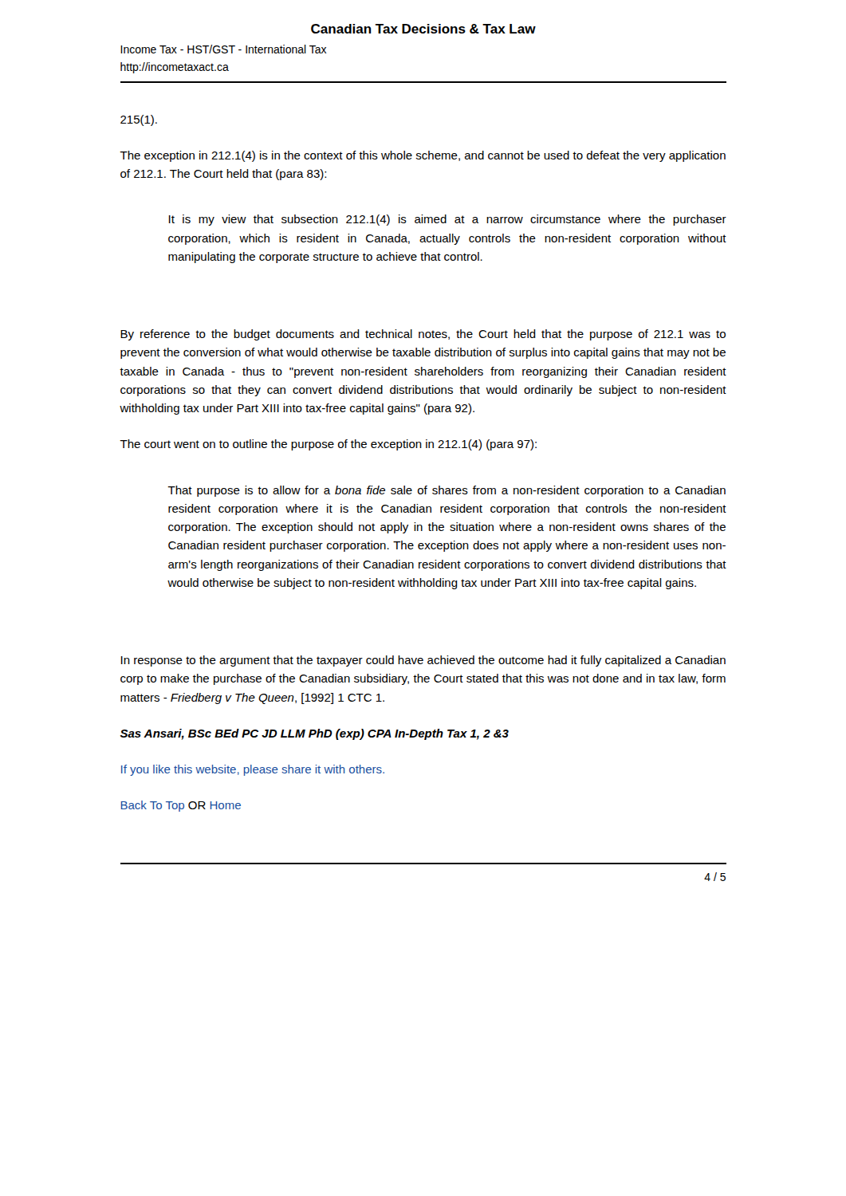Canadian Tax Decisions & Tax Law
Income Tax - HST/GST - International Tax
http://incometaxact.ca
215(1).
The exception in 212.1(4) is in the context of this whole scheme, and cannot be used to defeat the very application of 212.1. The Court held that (para 83):
It is my view that subsection 212.1(4) is aimed at a narrow circumstance where the purchaser corporation, which is resident in Canada, actually controls the non-resident corporation without manipulating the corporate structure to achieve that control.
By reference to the budget documents and technical notes, the Court held that the purpose of 212.1 was to prevent the conversion of what would otherwise be taxable distribution of surplus into capital gains that may not be taxable in Canada - thus to "prevent non-resident shareholders from reorganizing their Canadian resident corporations so that they can convert dividend distributions that would ordinarily be subject to non-resident withholding tax under Part XIII into tax-free capital gains" (para 92).
The court went on to outline the purpose of the exception in 212.1(4) (para 97):
That purpose is to allow for a bona fide sale of shares from a non-resident corporation to a Canadian resident corporation where it is the Canadian resident corporation that controls the non-resident corporation. The exception should not apply in the situation where a non-resident owns shares of the Canadian resident purchaser corporation. The exception does not apply where a non-resident uses non-arm's length reorganizations of their Canadian resident corporations to convert dividend distributions that would otherwise be subject to non-resident withholding tax under Part XIII into tax-free capital gains.
In response to the argument that the taxpayer could have achieved the outcome had it fully capitalized a Canadian corp to make the purchase of the Canadian subsidiary, the Court stated that this was not done and in tax law, form matters - Friedberg v The Queen, [1992] 1 CTC 1.
Sas Ansari, BSc BEd PC JD LLM PhD (exp) CPA In-Depth Tax 1, 2 &3
If you like this website, please share it with others.
Back To Top OR Home
4 / 5